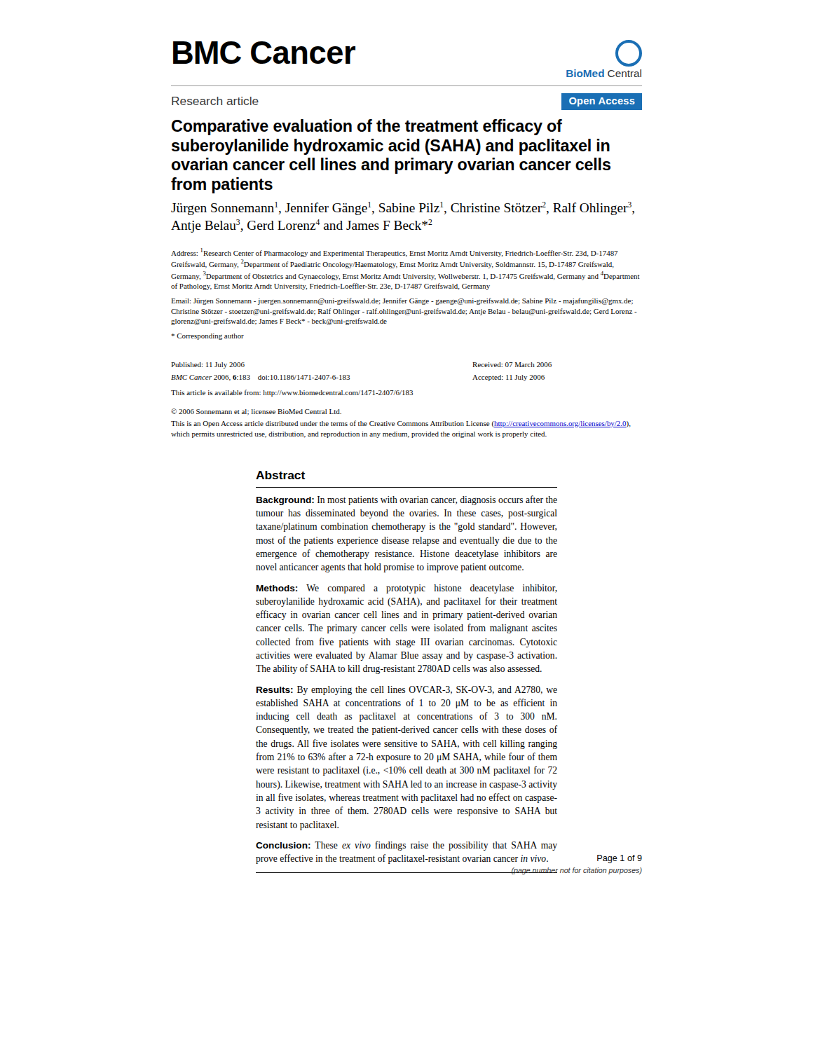BMC Cancer
BioMed Central
Research article
Open Access
Comparative evaluation of the treatment efficacy of suberoylanilide hydroxamic acid (SAHA) and paclitaxel in ovarian cancer cell lines and primary ovarian cancer cells from patients
Jürgen Sonnemann1, Jennifer Gänge1, Sabine Pilz1, Christine Stötzer2, Ralf Ohlinger3, Antje Belau3, Gerd Lorenz4 and James F Beck*2
Address: 1Research Center of Pharmacology and Experimental Therapeutics, Ernst Moritz Arndt University, Friedrich-Loeffler-Str. 23d, D-17487 Greifswald, Germany, 2Department of Paediatric Oncology/Haematology, Ernst Moritz Arndt University, Soldmannstr. 15, D-17487 Greifswald, Germany, 3Department of Obstetrics and Gynaecology, Ernst Moritz Arndt University, Wollweberstr. 1, D-17475 Greifswald, Germany and 4Department of Pathology, Ernst Moritz Arndt University, Friedrich-Loeffler-Str. 23e, D-17487 Greifswald, Germany
Email: Jürgen Sonnemann - juergen.sonnemann@uni-greifswald.de; Jennifer Gänge - gaenge@uni-greifswald.de; Sabine Pilz - majafungilis@gmx.de; Christine Stötzer - stoetzer@uni-greifswald.de; Ralf Ohlinger - ralf.ohlinger@uni-greifswald.de; Antje Belau - belau@uni-greifswald.de; Gerd Lorenz - glorenz@uni-greifswald.de; James F Beck* - beck@uni-greifswald.de
* Corresponding author
Published: 11 July 2006
BMC Cancer 2006, 6:183 doi:10.1186/1471-2407-6-183
This article is available from: http://www.biomedcentral.com/1471-2407/6/183
Received: 07 March 2006
Accepted: 11 July 2006
© 2006 Sonnemann et al; licensee BioMed Central Ltd.
This is an Open Access article distributed under the terms of the Creative Commons Attribution License (http://creativecommons.org/licenses/by/2.0), which permits unrestricted use, distribution, and reproduction in any medium, provided the original work is properly cited.
Abstract
Background: In most patients with ovarian cancer, diagnosis occurs after the tumour has disseminated beyond the ovaries. In these cases, post-surgical taxane/platinum combination chemotherapy is the "gold standard". However, most of the patients experience disease relapse and eventually die due to the emergence of chemotherapy resistance. Histone deacetylase inhibitors are novel anticancer agents that hold promise to improve patient outcome.
Methods: We compared a prototypic histone deacetylase inhibitor, suberoylanilide hydroxamic acid (SAHA), and paclitaxel for their treatment efficacy in ovarian cancer cell lines and in primary patient-derived ovarian cancer cells. The primary cancer cells were isolated from malignant ascites collected from five patients with stage III ovarian carcinomas. Cytotoxic activities were evaluated by Alamar Blue assay and by caspase-3 activation. The ability of SAHA to kill drug-resistant 2780AD cells was also assessed.
Results: By employing the cell lines OVCAR-3, SK-OV-3, and A2780, we established SAHA at concentrations of 1 to 20 μM to be as efficient in inducing cell death as paclitaxel at concentrations of 3 to 300 nM. Consequently, we treated the patient-derived cancer cells with these doses of the drugs. All five isolates were sensitive to SAHA, with cell killing ranging from 21% to 63% after a 72-h exposure to 20 μM SAHA, while four of them were resistant to paclitaxel (i.e., <10% cell death at 300 nM paclitaxel for 72 hours). Likewise, treatment with SAHA led to an increase in caspase-3 activity in all five isolates, whereas treatment with paclitaxel had no effect on caspase-3 activity in three of them. 2780AD cells were responsive to SAHA but resistant to paclitaxel.
Conclusion: These ex vivo findings raise the possibility that SAHA may prove effective in the treatment of paclitaxel-resistant ovarian cancer in vivo.
Page 1 of 9 (page number not for citation purposes)